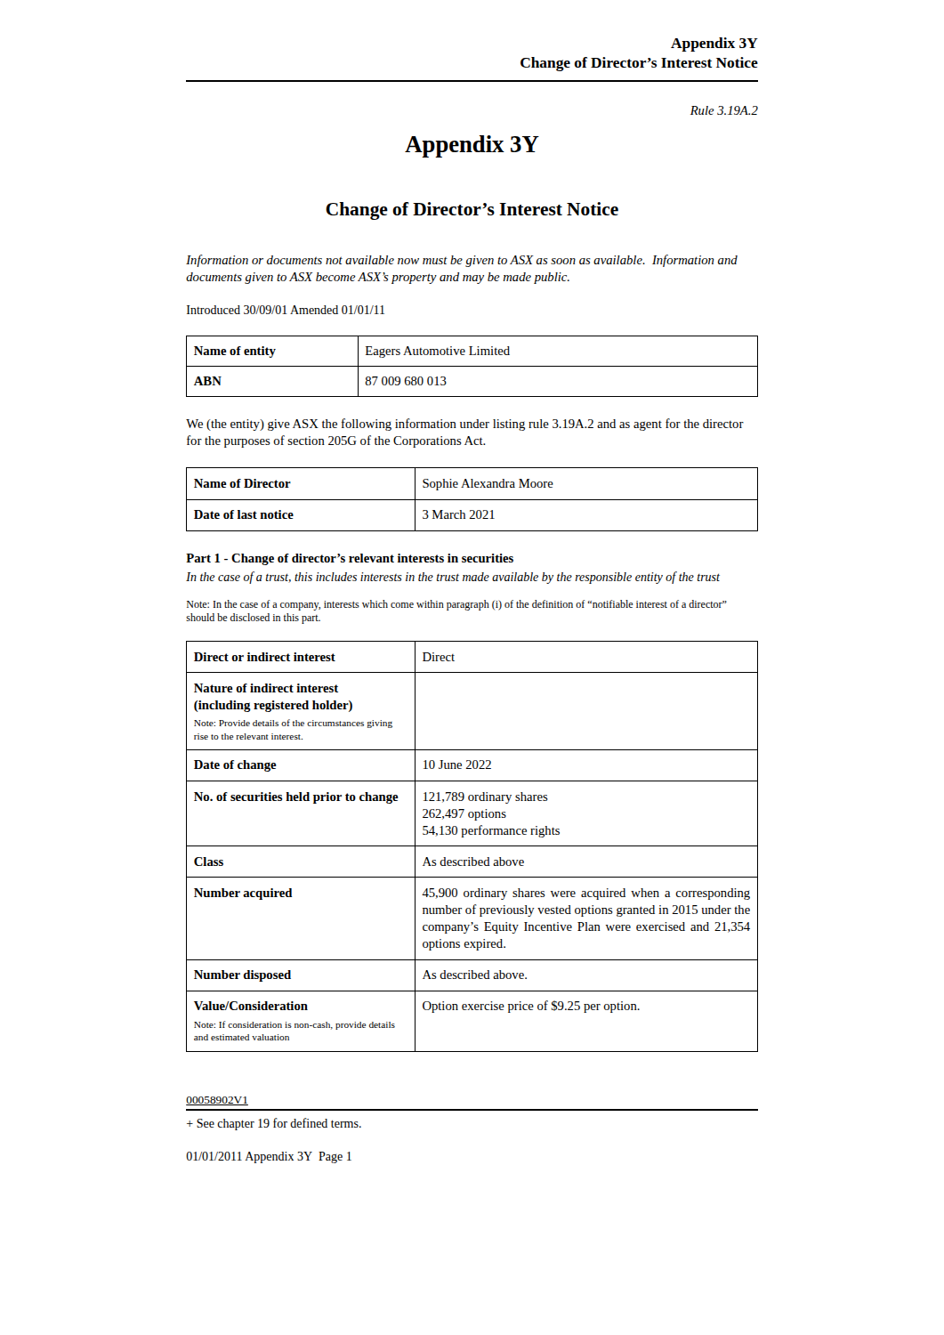Appendix 3Y
Change of Director’s Interest Notice
Rule 3.19A.2
Appendix 3Y
Change of Director’s Interest Notice
Information or documents not available now must be given to ASX as soon as available. Information and documents given to ASX become ASX’s property and may be made public.
Introduced 30/09/01 Amended 01/01/11
| Name of entity | Eagers Automotive Limited |
| ABN | 87 009 680 013 |
We (the entity) give ASX the following information under listing rule 3.19A.2 and as agent for the director for the purposes of section 205G of the Corporations Act.
| Name of Director | Sophie Alexandra Moore |
| Date of last notice | 3 March 2021 |
Part 1 - Change of director’s relevant interests in securities
In the case of a trust, this includes interests in the trust made available by the responsible entity of the trust
Note: In the case of a company, interests which come within paragraph (i) of the definition of “notifiable interest of a director” should be disclosed in this part.
| Direct or indirect interest | Direct |
| Nature of indirect interest (including registered holder) Note: Provide details of the circumstances giving rise to the relevant interest. | |
| Date of change | 10 June 2022 |
| No. of securities held prior to change | 121,789 ordinary shares 262,497 options 54,130 performance rights |
| Class | As described above |
| Number acquired | 45,900 ordinary shares were acquired when a corresponding number of previously vested options granted in 2015 under the company’s Equity Incentive Plan were exercised and 21,354 options expired. |
| Number disposed | As described above. |
| Value/Consideration Note: If consideration is non-cash, provide details and estimated valuation | Option exercise price of $9.25 per option. |
00058902V1
+ See chapter 19 for defined terms.
01/01/2011 Appendix 3Y Page 1